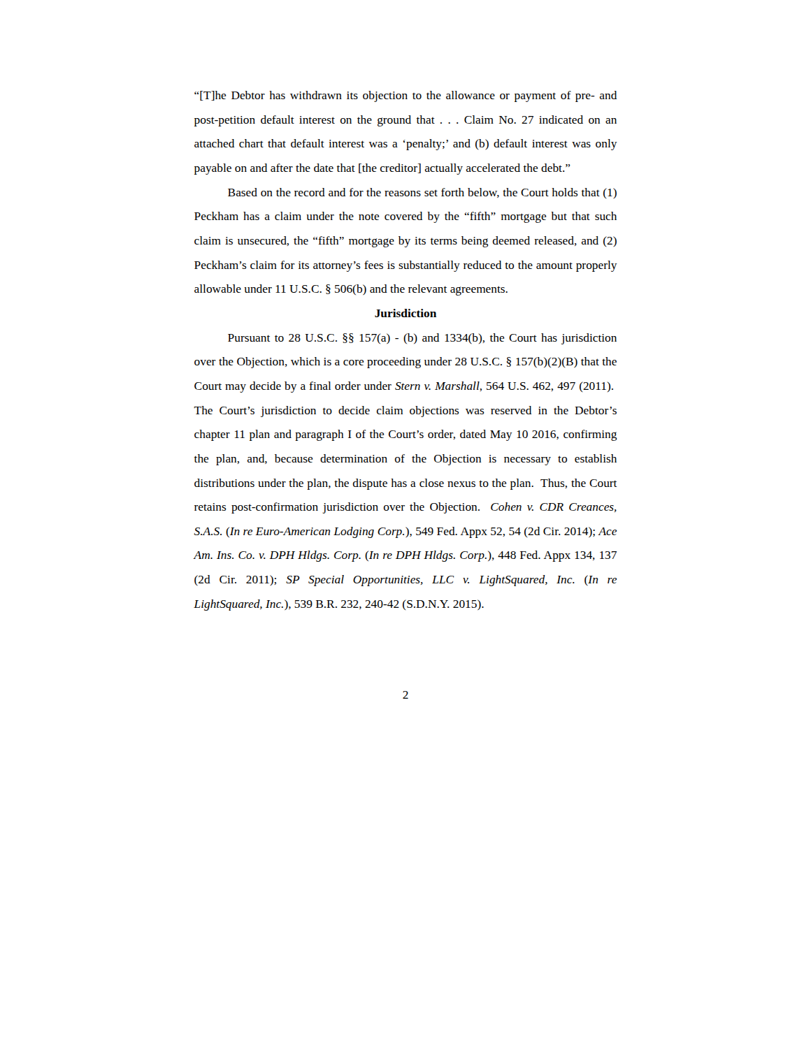“[T]he Debtor has withdrawn its objection to the allowance or payment of pre- and post-petition default interest on the ground that . . . Claim No. 27 indicated on an attached chart that default interest was a ‘penalty;’ and (b) default interest was only payable on and after the date that [the creditor] actually accelerated the debt.”
Based on the record and for the reasons set forth below, the Court holds that (1) Peckham has a claim under the note covered by the “fifth” mortgage but that such claim is unsecured, the “fifth” mortgage by its terms being deemed released, and (2) Peckham’s claim for its attorney’s fees is substantially reduced to the amount properly allowable under 11 U.S.C. § 506(b) and the relevant agreements.
Jurisdiction
Pursuant to 28 U.S.C. §§ 157(a) - (b) and 1334(b), the Court has jurisdiction over the Objection, which is a core proceeding under 28 U.S.C. § 157(b)(2)(B) that the Court may decide by a final order under Stern v. Marshall, 564 U.S. 462, 497 (2011). The Court’s jurisdiction to decide claim objections was reserved in the Debtor’s chapter 11 plan and paragraph I of the Court’s order, dated May 10 2016, confirming the plan, and, because determination of the Objection is necessary to establish distributions under the plan, the dispute has a close nexus to the plan. Thus, the Court retains post-confirmation jurisdiction over the Objection. Cohen v. CDR Creances, S.A.S. (In re Euro-American Lodging Corp.), 549 Fed. Appx 52, 54 (2d Cir. 2014); Ace Am. Ins. Co. v. DPH Hldgs. Corp. (In re DPH Hldgs. Corp.), 448 Fed. Appx 134, 137 (2d Cir. 2011); SP Special Opportunities, LLC v. LightSquared, Inc. (In re LightSquared, Inc.), 539 B.R. 232, 240-42 (S.D.N.Y. 2015).
2